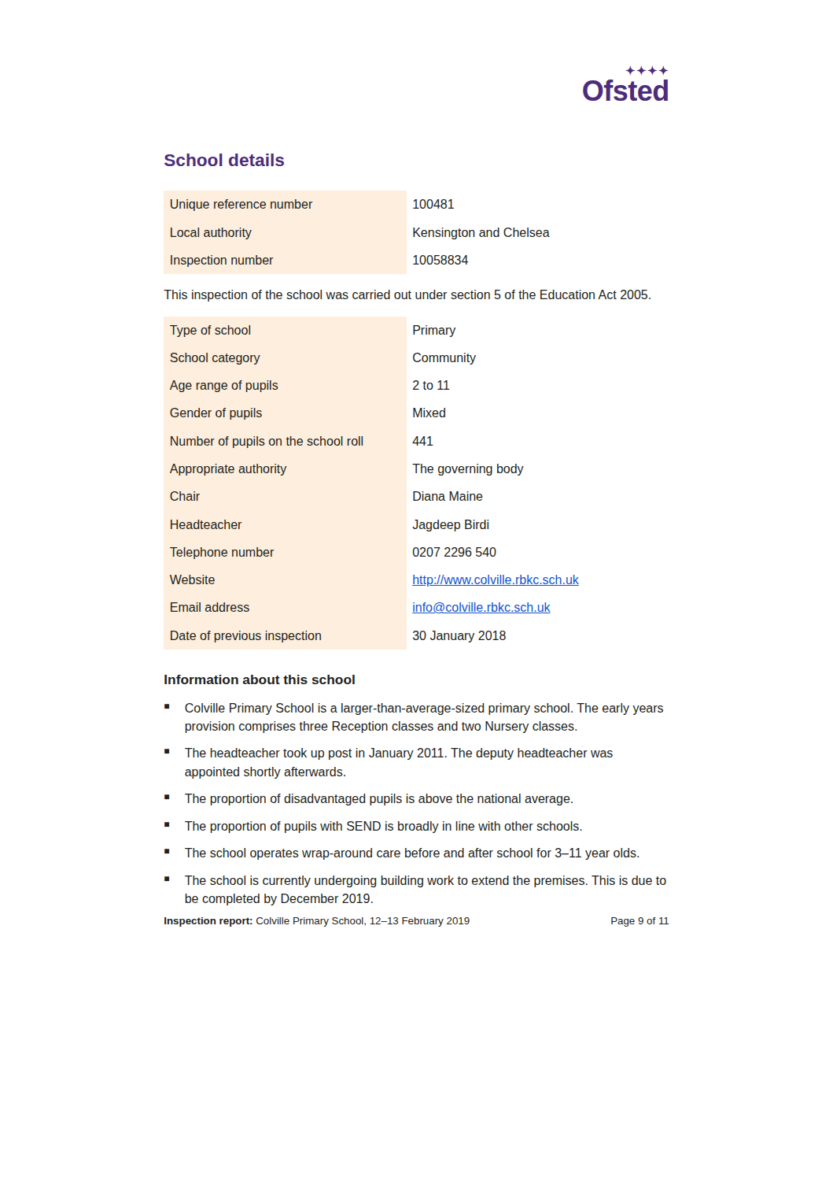✦✦✦✦
Ofsted
School details
| Unique reference number | 100481 |
| Local authority | Kensington and Chelsea |
| Inspection number | 10058834 |
This inspection of the school was carried out under section 5 of the Education Act 2005.
| Type of school | Primary |
| School category | Community |
| Age range of pupils | 2 to 11 |
| Gender of pupils | Mixed |
| Number of pupils on the school roll | 441 |
| Appropriate authority | The governing body |
| Chair | Diana Maine |
| Headteacher | Jagdeep Birdi |
| Telephone number | 0207 2296 540 |
| Website | http://www.colville.rbkc.sch.uk |
| Email address | info@colville.rbkc.sch.uk |
| Date of previous inspection | 30 January 2018 |
Information about this school
Colville Primary School is a larger-than-average-sized primary school. The early years provision comprises three Reception classes and two Nursery classes.
The headteacher took up post in January 2011. The deputy headteacher was appointed shortly afterwards.
The proportion of disadvantaged pupils is above the national average.
The proportion of pupils with SEND is broadly in line with other schools.
The school operates wrap-around care before and after school for 3–11 year olds.
The school is currently undergoing building work to extend the premises. This is due to be completed by December 2019.
Inspection report: Colville Primary School, 12–13 February 2019 Page 9 of 11